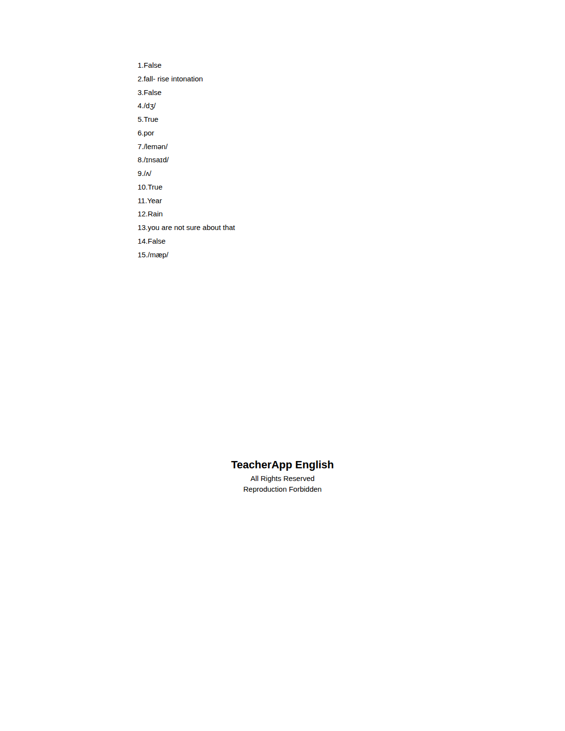1.False
2.fall- rise intonation
3.False
4./dʒ/
5.True
6.por
7./lemən/
8./ɪnsaɪd/
9./ʌ/
10.True
11.Year
12.Rain
13.you are not sure about that
14.False
15./mæp/
TeacherApp English
All Rights Reserved
Reproduction Forbidden